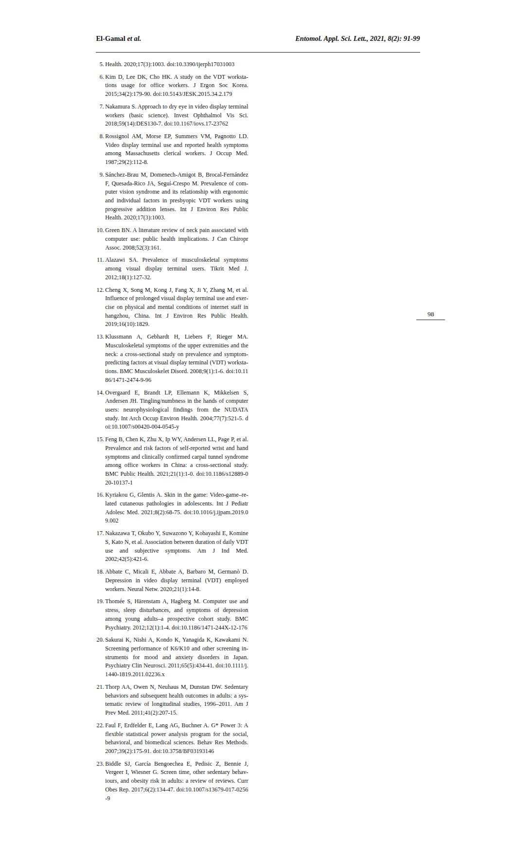El-Gamal et al.
Entomol. Appl. Sci. Lett., 2021, 8(2): 91-99
Health. 2020;17(3):1003. doi:10.3390/ijerph17031003
Kim D, Lee DK, Cho HK. A study on the VDT workstations usage for office workers. J Ergon Soc Korea. 2015;34(2):179-90. doi:10.5143/JESK.2015.34.2.179
Nakamura S. Approach to dry eye in video display terminal workers (basic science). Invest Ophthalmol Vis Sci. 2018;59(14):DES130-7. doi:10.1167/iovs.17-23762
Rossignol AM, Morse EP, Summers VM, Pagnotto LD. Video display terminal use and reported health symptoms among Massachusetts clerical workers. J Occup Med. 1987;29(2):112-8.
Sánchez-Brau M, Domenech-Amigot B, Brocal-Fernández F, Quesada-Rico JA, Seguí-Crespo M. Prevalence of computer vision syndrome and its relationship with ergonomic and individual factors in presbyopic VDT workers using progressive addition lenses. Int J Environ Res Public Health. 2020;17(3):1003.
Green BN. A literature review of neck pain associated with computer use: public health implications. J Can Chiropr Assoc. 2008;52(3):161.
Alazawi SA. Prevalence of musculoskeletal symptoms among visual display terminal users. Tikrit Med J. 2012;18(1):127-32.
Cheng X, Song M, Kong J, Fang X, Ji Y, Zhang M, et al. Influence of prolonged visual display terminal use and exercise on physical and mental conditions of internet staff in hangzhou, China. Int J Environ Res Public Health. 2019;16(10):1829.
Klussmann A, Gebhardt H, Liebers F, Rieger MA. Musculoskeletal symptoms of the upper extremities and the neck: a cross-sectional study on prevalence and symptom-predicting factors at visual display terminal (VDT) workstations. BMC Musculoskelet Disord. 2008;9(1):1-6. doi:10.1186/1471-2474-9-96
Overgaard E, Brandt LP, Ellemann K, Mikkelsen S, Andersen JH. Tingling/numbness in the hands of computer users: neurophysiological findings from the NUDATA study. Int Arch Occup Environ Health. 2004;77(7):521-5. doi:10.1007/s00420-004-0545-y
Feng B, Chen K, Zhu X, Ip WY, Andersen LL, Page P, et al. Prevalence and risk factors of self-reported wrist and hand symptoms and clinically confirmed carpal tunnel syndrome among office workers in China: a cross-sectional study. BMC Public Health. 2021;21(1):1-0. doi:10.1186/s12889-020-10137-1
Kyriakou G, Glentis A. Skin in the game: Video-game–related cutaneous pathologies in adolescents. Int J Pediatr Adolesc Med. 2021;8(2):68-75. doi:10.1016/j.ijpam.2019.09.002
Nakazawa T, Okubo Y, Suwazono Y, Kobayashi E, Komine S, Kato N, et al. Association between duration of daily VDT use and subjective symptoms. Am J Ind Med. 2002;42(5):421-6.
Abbate C, Micali E, Abbate A, Barbaro M, Germanò D. Depression in video display terminal (VDT) employed workers. Neural Netw. 2020;21(1):14-8.
Thomée S, Härenstam A, Hagberg M. Computer use and stress, sleep disturbances, and symptoms of depression among young adults–a prospective cohort study. BMC Psychiatry. 2012;12(1):1-4. doi:10.1186/1471-244X-12-176
Sakurai K, Nishi A, Kondo K, Yanagida K, Kawakami N. Screening performance of K6/K10 and other screening instruments for mood and anxiety disorders in Japan. Psychiatry Clin Neurosci. 2011;65(5):434-41. doi:10.1111/j.1440-1819.2011.02236.x
Thorp AA, Owen N, Neuhaus M, Dunstan DW. Sedentary behaviors and subsequent health outcomes in adults: a systematic review of longitudinal studies, 1996–2011. Am J Prev Med. 2011;41(2):207-15.
Faul F, Erdfelder E, Lang AG, Buchner A. G* Power 3: A flexible statistical power analysis program for the social, behavioral, and biomedical sciences. Behav Res Methods. 2007;39(2):175-91. doi:10.3758/BF03193146
Biddle SJ, García Bengoechea E, Pedisic Z, Bennie J, Vergeer I, Wiesner G. Screen time, other sedentary behaviours, and obesity risk in adults: a review of reviews. Curr Obes Rep. 2017;6(2):134-47. doi:10.1007/s13679-017-0256-9
98